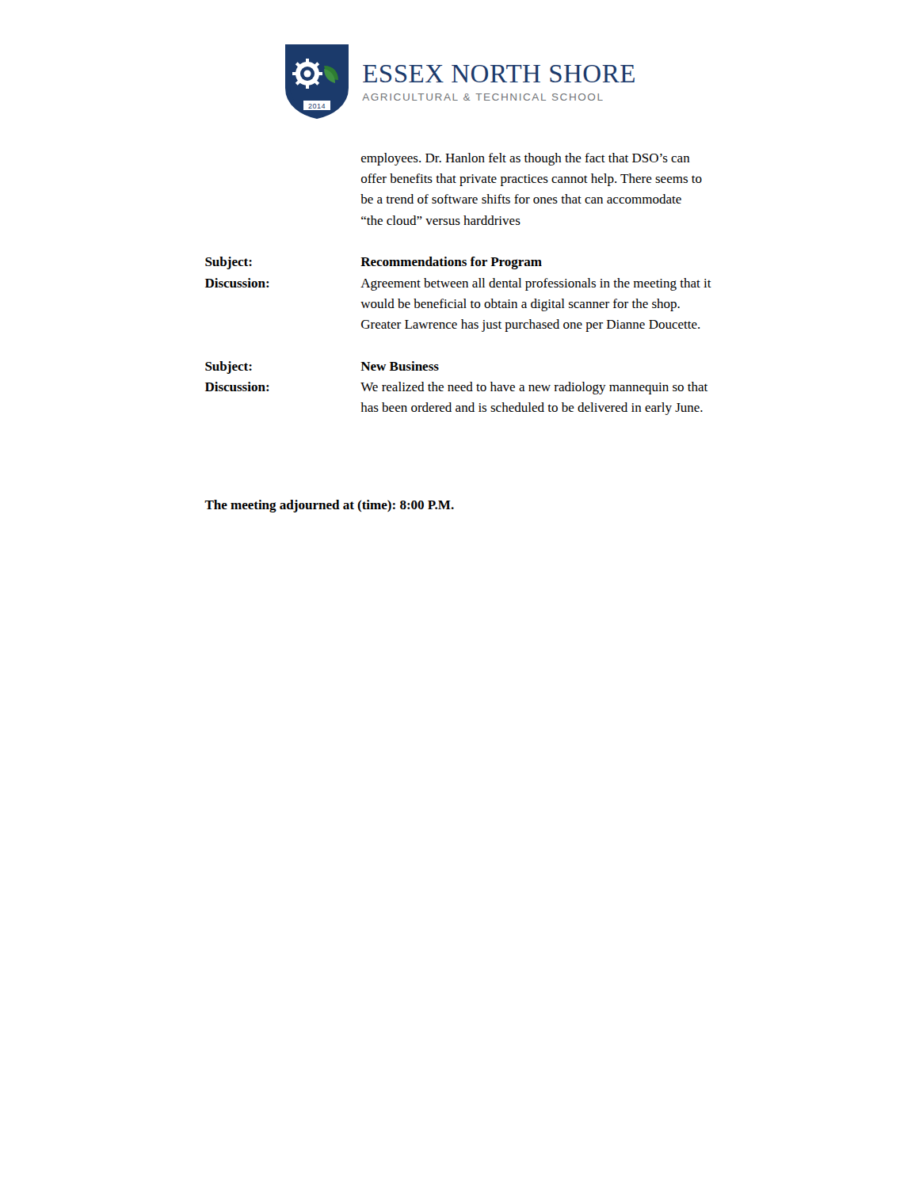2014
ESSEX NORTH SHORE
AGRICULTURAL & TECHNICAL SCHOOL
employees. Dr. Hanlon felt as though the fact that DSO’s can offer benefits that private practices cannot help. There seems to be a trend of software shifts for ones that can accommodate “the cloud” versus harddrives
| Subject: | Recommendations for Program |
| Discussion: | Agreement between all dental professionals in the meeting that it would be beneficial to obtain a digital scanner for the shop. Greater Lawrence has just purchased one per Dianne Doucette. |
| Subject: | New Business |
| Discussion: | We realized the need to have a new radiology mannequin so that has been ordered and is scheduled to be delivered in early June. |
The meeting adjourned at (time): 8:00 P.M.